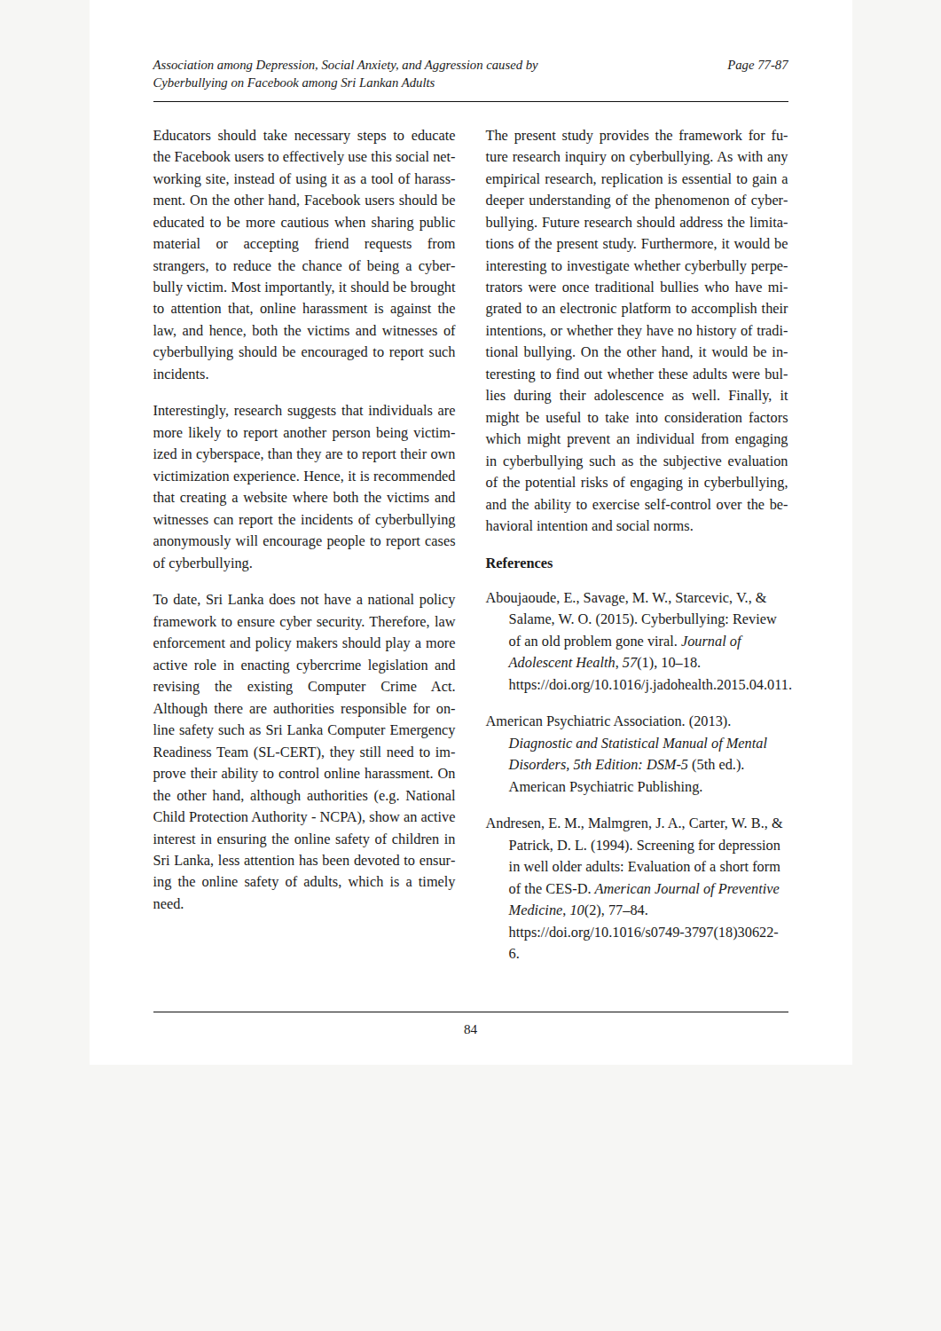Association among Depression, Social Anxiety, and Aggression caused by Cyberbullying on Facebook among Sri Lankan Adults
Page 77-87
Educators should take necessary steps to educate the Facebook users to effectively use this social networking site, instead of using it as a tool of harassment. On the other hand, Facebook users should be educated to be more cautious when sharing public material or accepting friend requests from strangers, to reduce the chance of being a cyberbully victim. Most importantly, it should be brought to attention that, online harassment is against the law, and hence, both the victims and witnesses of cyberbullying should be encouraged to report such incidents.
Interestingly, research suggests that individuals are more likely to report another person being victimized in cyberspace, than they are to report their own victimization experience. Hence, it is recommended that creating a website where both the victims and witnesses can report the incidents of cyberbullying anonymously will encourage people to report cases of cyberbullying.
To date, Sri Lanka does not have a national policy framework to ensure cyber security. Therefore, law enforcement and policy makers should play a more active role in enacting cybercrime legislation and revising the existing Computer Crime Act. Although there are authorities responsible for online safety such as Sri Lanka Computer Emergency Readiness Team (SL-CERT), they still need to improve their ability to control online harassment. On the other hand, although authorities (e.g. National Child Protection Authority - NCPA), show an active interest in ensuring the online safety of children in Sri Lanka, less attention has been devoted to ensuring the online safety of adults, which is a timely need.
The present study provides the framework for future research inquiry on cyberbullying. As with any empirical research, replication is essential to gain a deeper understanding of the phenomenon of cyberbullying. Future research should address the limitations of the present study. Furthermore, it would be interesting to investigate whether cyberbully perpetrators were once traditional bullies who have migrated to an electronic platform to accomplish their intentions, or whether they have no history of traditional bullying. On the other hand, it would be interesting to find out whether these adults were bullies during their adolescence as well. Finally, it might be useful to take into consideration factors which might prevent an individual from engaging in cyberbullying such as the subjective evaluation of the potential risks of engaging in cyberbullying, and the ability to exercise self-control over the behavioral intention and social norms.
References
Aboujaoude, E., Savage, M. W., Starcevic, V., & Salame, W. O. (2015). Cyberbullying: Review of an old problem gone viral. Journal of Adolescent Health, 57(1), 10–18. https://doi.org/10.1016/j.jadohealth.2015.04.011.
American Psychiatric Association. (2013). Diagnostic and Statistical Manual of Mental Disorders, 5th Edition: DSM-5 (5th ed.). American Psychiatric Publishing.
Andresen, E. M., Malmgren, J. A., Carter, W. B., & Patrick, D. L. (1994). Screening for depression in well older adults: Evaluation of a short form of the CES-D. American Journal of Preventive Medicine, 10(2), 77–84. https://doi.org/10.1016/s0749-3797(18)30622-6.
84